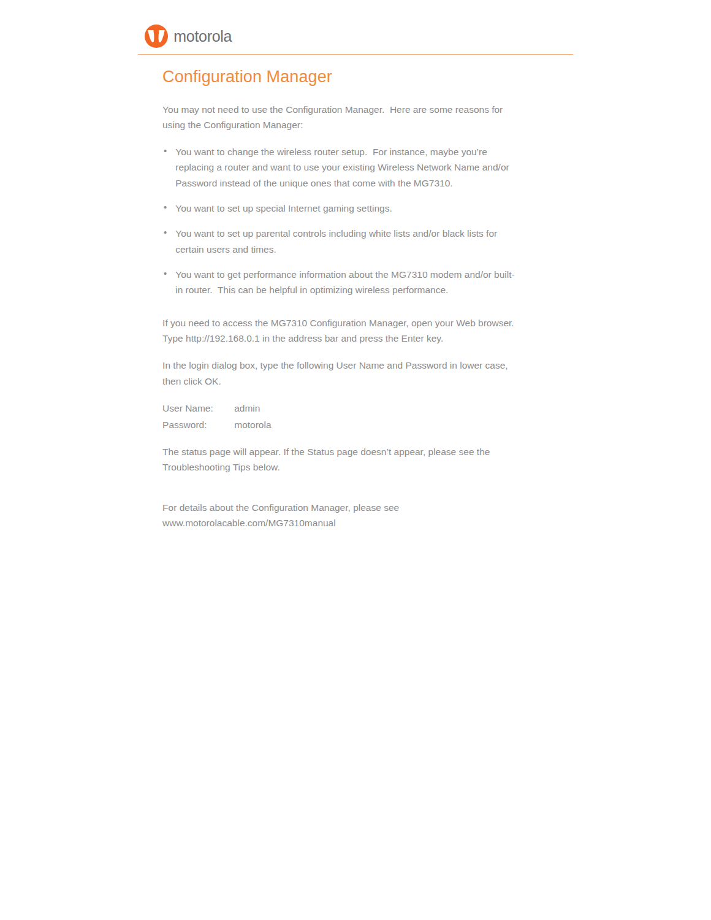motorola
Configuration Manager
You may not need to use the Configuration Manager. Here are some reasons for using the Configuration Manager:
You want to change the wireless router setup. For instance, maybe you’re replacing a router and want to use your existing Wireless Network Name and/or Password instead of the unique ones that come with the MG7310.
You want to set up special Internet gaming settings.
You want to set up parental controls including white lists and/or black lists for certain users and times.
You want to get performance information about the MG7310 modem and/or built-in router. This can be helpful in optimizing wireless performance.
If you need to access the MG7310 Configuration Manager, open your Web browser. Type http://192.168.0.1 in the address bar and press the Enter key.
In the login dialog box, type the following User Name and Password in lower case, then click OK.
User Name:
admin
Password:
motorola
The status page will appear. If the Status page doesn’t appear, please see the Troubleshooting Tips below.
For details about the Configuration Manager, please see
www.motorolacable.com/MG7310manual